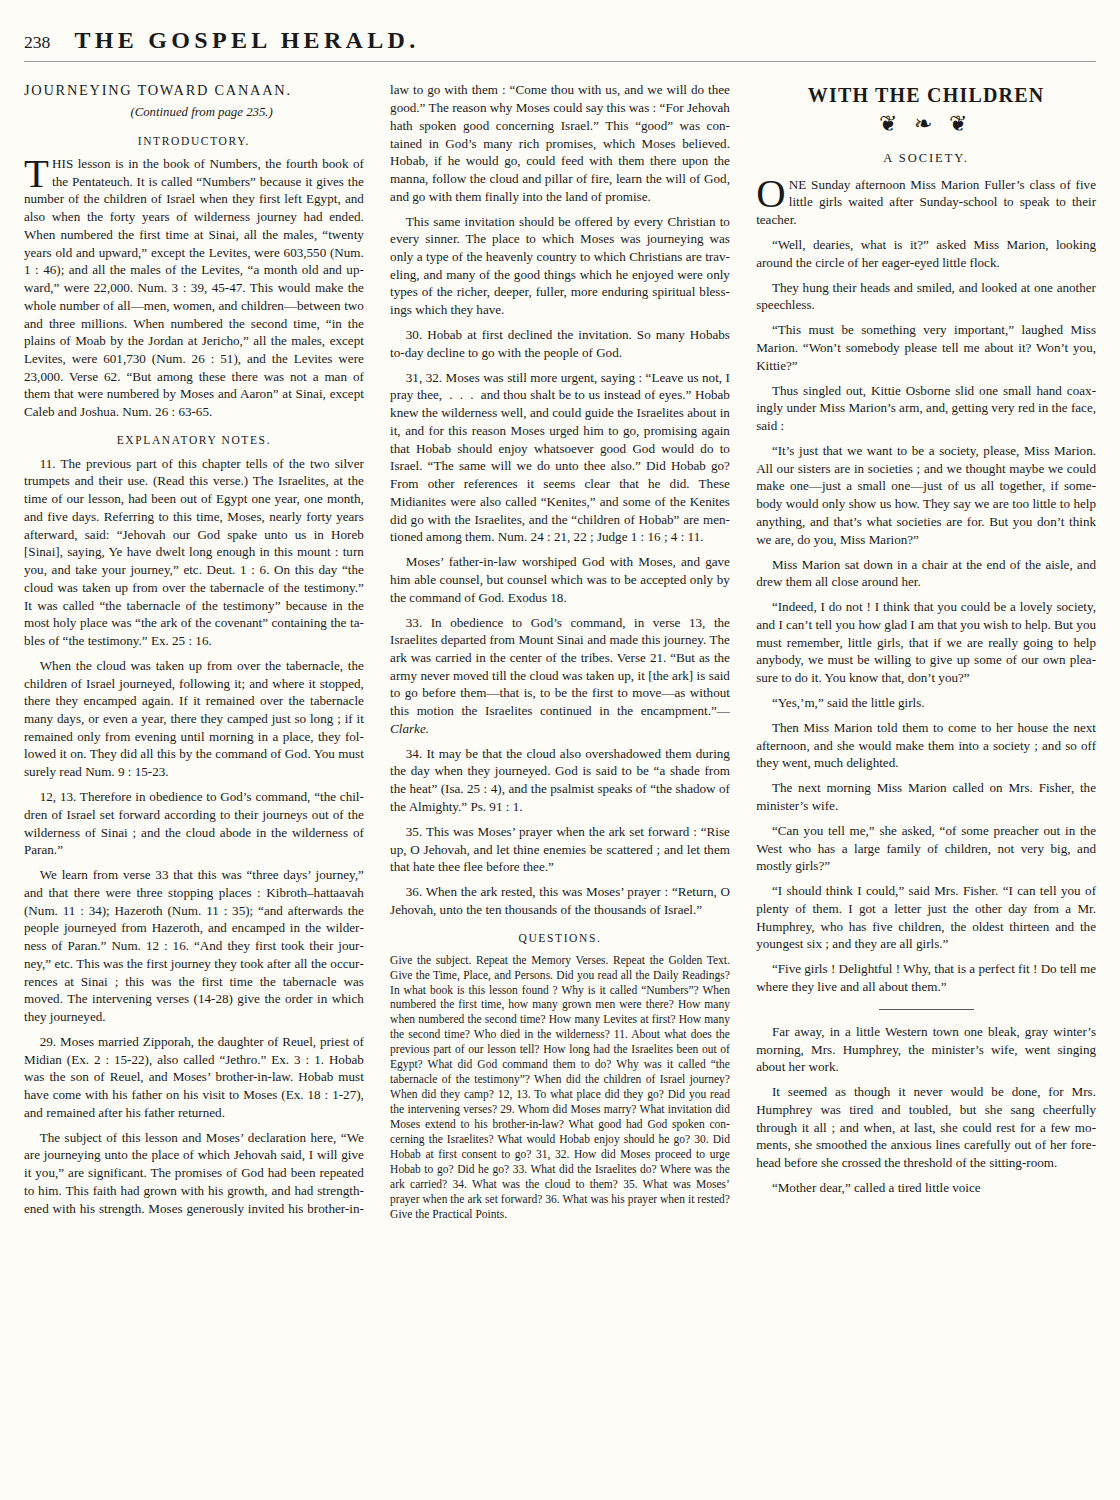238
THE GOSPEL HERALD.
JOURNEYING TOWARD CANAAN.
(Continued from page 235.)
INTRODUCTORY.
THIS lesson is in the book of Numbers, the fourth book of the Pentateuch. It is called “Numbers” because it gives the number of the children of Israel when they first left Egypt, and also when the forty years of wilderness journey had ended. When numbered the first time at Sinai, all the males, “twenty years old and upward,” except the Levites, were 603,550 (Num. 1 : 46); and all the males of the Levites, “a month old and upward,” were 22,000. Num. 3 : 39, 45-47. This would make the whole number of all—men, women, and children—between two and three millions. When numbered the second time, “in the plains of Moab by the Jordan at Jericho,” all the males, except Levites, were 601,730 (Num. 26 : 51), and the Levites were 23,000. Verse 62. “But among these there was not a man of them that were numbered by Moses and Aaron” at Sinai, except Caleb and Joshua. Num. 26 : 63-65.
EXPLANATORY NOTES.
11. The previous part of this chapter tells of the two silver trumpets and their use. (Read this verse.) The Israelites, at the time of our lesson, had been out of Egypt one year, one month, and five days. Referring to this time, Moses, nearly forty years afterward, said: “Jehovah our God spake unto us in Horeb [Sinai], saying, Ye have dwelt long enough in this mount : turn you, and take your journey,” etc. Deut. 1 : 6. On this day “the cloud was taken up from over the tabernacle of the testimony.” It was called “the tabernacle of the testimony” because in the most holy place was “the ark of the covenant” containing the tables of “the testimony.” Ex. 25 : 16.
When the cloud was taken up from over the tabernacle, the children of Israel journeyed, following it; and where it stopped, there they encamped again. If it remained over the tabernacle many days, or even a year, there they camped just so long ; if it remained only from evening until morning in a place, they followed it on. They did all this by the command of God. You must surely read Num. 9 : 15-23.
12, 13. Therefore in obedience to God’s command, “the children of Israel set forward according to their journeys out of the wilderness of Sinai ; and the cloud abode in the wilderness of Paran.”
We learn from verse 33 that this was “three days’ journey,” and that there were three stopping places : Kibroth–hattaavah (Num. 11 : 34); Hazeroth (Num. 11 : 35); “and afterwards the people journeyed from Hazeroth, and encamped in the wilderness of Paran.” Num. 12 : 16. “And they first took their journey,” etc. This was the first journey they took after all the occurrences at Sinai ; this was the first time the tabernacle was moved. The intervening verses (14-28) give the order in which they journeyed.
29. Moses married Zipporah, the daughter of Reuel, priest of Midian (Ex. 2 : 15-22), also called “Jethro.” Ex. 3 : 1. Hobab was the son of Reuel, and Moses’ brother-in-law. Hobab must have come with his father on his visit to Moses (Ex. 18 : 1-27), and remained after his father returned.
The subject of this lesson and Moses’ declaration here, “We are journeying unto the place of which Jehovah said, I will give it you,” are significant. The promises of God had been repeated to him. This faith had grown with his growth, and had strengthened with his strength. Moses generously invited his brother-in-law to go with them : “Come thou with us, and we will do thee good.” The reason why Moses could say this was : “For Jehovah hath spoken good concerning Israel.” This “good” was contained in God’s many rich promises, which Moses believed. Hobab, if he would go, could feed with them there upon the manna, follow the cloud and pillar of fire, learn the will of God, and go with them finally into the land of promise.
This same invitation should be offered by every Christian to every sinner. The place to which Moses was journeying was only a type of the heavenly country to which Christians are traveling, and many of the good things which he enjoyed were only types of the richer, deeper, fuller, more enduring spiritual blessings which they have.
30. Hobab at first declined the invitation. So many Hobabs to-day decline to go with the people of God.
31, 32. Moses was still more urgent, saying : “Leave us not, I pray thee, . . . and thou shalt be to us instead of eyes.” Hobab knew the wilderness well, and could guide the Israelites about in it, and for this reason Moses urged him to go, promising again that Hobab should enjoy whatsoever good God would do to Israel. “The same will we do unto thee also.” Did Hobab go? From other references it seems clear that he did. These Midianites were also called “Kenites,” and some of the Kenites did go with the Israelites, and the “children of Hobab” are mentioned among them. Num. 24 : 21, 22 ; Judge 1 : 16 ; 4 : 11.
Moses’ father-in-law worshiped God with Moses, and gave him able counsel, but counsel which was to be accepted only by the command of God. Exodus 18.
33. In obedience to God’s command, in verse 13, the Israelites departed from Mount Sinai and made this journey. The ark was carried in the center of the tribes. Verse 21. “But as the army never moved till the cloud was taken up, it [the ark] is said to go before them—that is, to be the first to move—as without this motion the Israelites continued in the encampment.”—Clarke.
34. It may be that the cloud also overshadowed them during the day when they journeyed. God is said to be “a shade from the heat” (Isa. 25 : 4), and the psalmist speaks of “the shadow of the Almighty.” Ps. 91 : 1.
35. This was Moses’ prayer when the ark set forward : “Rise up, O Jehovah, and let thine enemies be scattered ; and let them that hate thee flee before thee.”
36. When the ark rested, this was Moses’ prayer : “Return, O Jehovah, unto the ten thousands of the thousands of Israel.”
QUESTIONS.
Give the subject. Repeat the Memory Verses. Repeat the Golden Text. Give the Time, Place, and Persons. Did you read all the Daily Readings? In what book is this lesson found ? Why is it called “Numbers”? When numbered the first time, how many grown men were there? How many when numbered the second time? How many Levites at first? How many the second time? Who died in the wilderness? 11. About what does the previous part of our lesson tell? How long had the Israelites been out of Egypt? What did God command them to do? Why was it called “the tabernacle of the testimony”? When did the children of Israel journey? When did they camp? 12, 13. To what place did they go? Did you read the intervening verses? 29. Whom did Moses marry? What invitation did Moses extend to his brother-in-law? What good had God spoken concerning the Israelites? What would Hobab enjoy should he go? 30. Did Hobab at first consent to go? 31, 32. How did Moses proceed to urge Hobab to go? Did he go? 33. What did the Israelites do? Where was the ark carried? 34. What was the cloud to them? 35. What was Moses’ prayer when the ark set forward? 36. What was his prayer when it rested? Give the Practical Points.
WITH THE CHILDREN ❦ ❧ ❦
A SOCIETY.
ONE Sunday afternoon Miss Marion Fuller’s class of five little girls waited after Sunday-school to speak to their teacher.
“Well, dearies, what is it?” asked Miss Marion, looking around the circle of her eager-eyed little flock.
They hung their heads and smiled, and looked at one another speechless.
“This must be something very important,” laughed Miss Marion. “Won’t somebody please tell me about it? Won’t you, Kittie?”
Thus singled out, Kittie Osborne slid one small hand coaxingly under Miss Marion’s arm, and, getting very red in the face, said :
“It’s just that we want to be a society, please, Miss Marion. All our sisters are in societies ; and we thought maybe we could make one—just a small one—just of us all together, if somebody would only show us how. They say we are too little to help anything, and that’s what societies are for. But you don’t think we are, do you, Miss Marion?”
Miss Marion sat down in a chair at the end of the aisle, and drew them all close around her.
“Indeed, I do not ! I think that you could be a lovely society, and I can’t tell you how glad I am that you wish to help. But you must remember, little girls, that if we are really going to help anybody, we must be willing to give up some of our own pleasure to do it. You know that, don’t you?”
“Yes,’m,” said the little girls.
Then Miss Marion told them to come to her house the next afternoon, and she would make them into a society ; and so off they went, much delighted.
The next morning Miss Marion called on Mrs. Fisher, the minister’s wife.
“Can you tell me,” she asked, “of some preacher out in the West who has a large family of children, not very big, and mostly girls?”
“I should think I could,” said Mrs. Fisher. “I can tell you of plenty of them. I got a letter just the other day from a Mr. Humphrey, who has five children, the oldest thirteen and the youngest six ; and they are all girls.”
“Five girls ! Delightful ! Why, that is a perfect fit ! Do tell me where they live and all about them.”
Far away, in a little Western town one bleak, gray winter’s morning, Mrs. Humphrey, the minister’s wife, went singing about her work.
It seemed as though it never would be done, for Mrs. Humphrey was tired and toubled, but she sang cheerfully through it all ; and when, at last, she could rest for a few moments, she smoothed the anxious lines carefully out of her forehead before she crossed the threshold of the sitting-room.
“Mother dear,” called a tired little voice